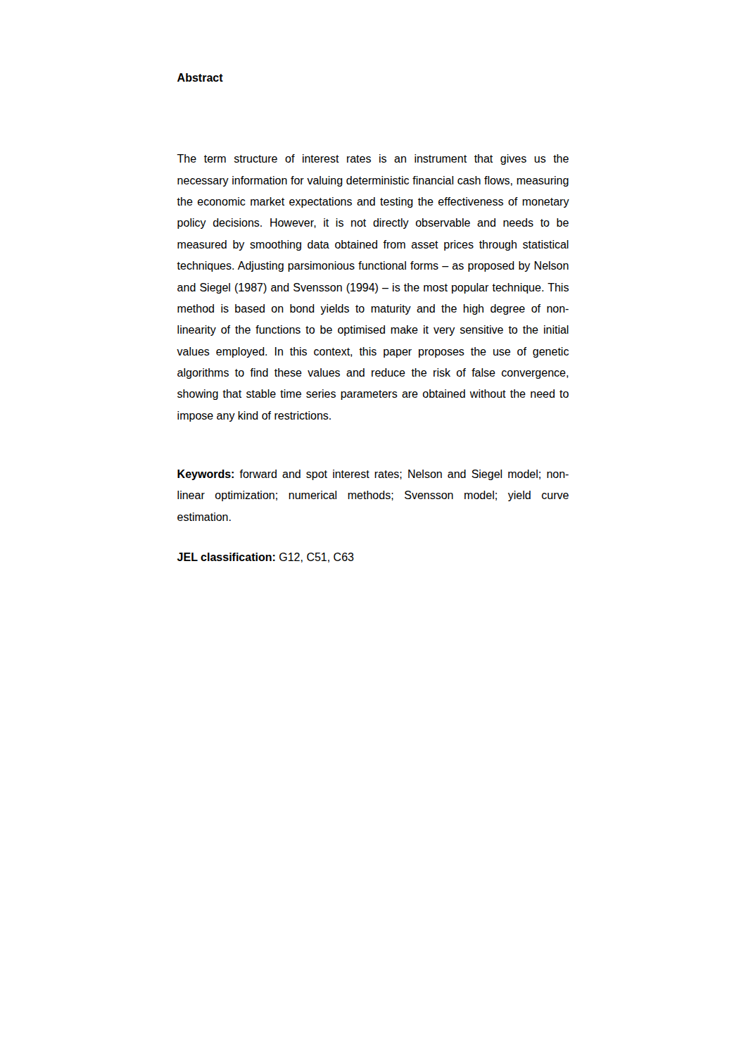Abstract
The term structure of interest rates is an instrument that gives us the necessary information for valuing deterministic financial cash flows, measuring the economic market expectations and testing the effectiveness of monetary policy decisions. However, it is not directly observable and needs to be measured by smoothing data obtained from asset prices through statistical techniques. Adjusting parsimonious functional forms – as proposed by Nelson and Siegel (1987) and Svensson (1994) – is the most popular technique. This method is based on bond yields to maturity and the high degree of non-linearity of the functions to be optimised make it very sensitive to the initial values employed. In this context, this paper proposes the use of genetic algorithms to find these values and reduce the risk of false convergence, showing that stable time series parameters are obtained without the need to impose any kind of restrictions.
Keywords: forward and spot interest rates; Nelson and Siegel model; non-linear optimization; numerical methods; Svensson model; yield curve estimation.
JEL classification: G12, C51, C63